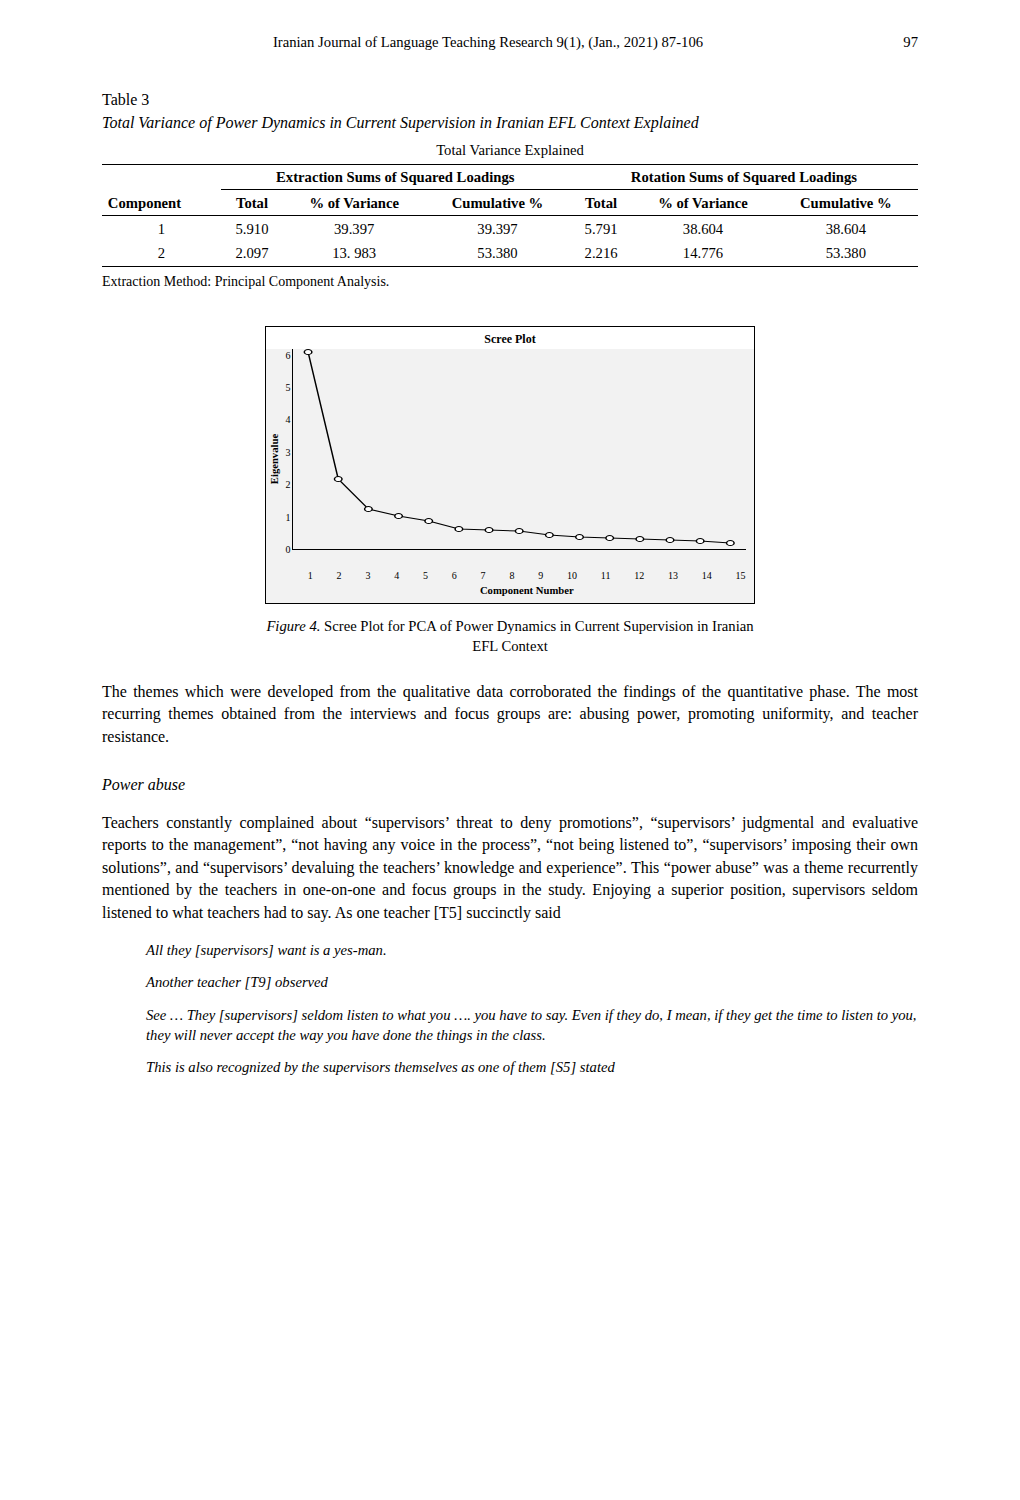Iranian Journal of Language Teaching Research 9(1), (Jan., 2021) 87-106
97
Table 3 Total Variance of Power Dynamics in Current Supervision in Iranian EFL Context Explained
Total Variance Explained
| Component | Extraction Sums of Squared Loadings | Rotation Sums of Squared Loadings |
| --- | --- | --- |
| Total | % of Variance | Cumulative % | Total | % of Variance | Cumulative % |
| 1 | 5.910 | 39.397 | 39.397 | 5.791 | 38.604 | 38.604 |
| 2 | 2.097 | 13. 983 | 53.380 | 2.216 | 14.776 | 53.380 |
Extraction Method: Principal Component Analysis.
Scree Plot
Eigenvalue
6 5 4 3 2 1 0
123456789101112131415
Component Number
Figure 4. Scree Plot for PCA of Power Dynamics in Current Supervision in Iranian EFL Context
The themes which were developed from the qualitative data corroborated the findings of the quantitative phase. The most recurring themes obtained from the interviews and focus groups are: abusing power, promoting uniformity, and teacher resistance.
Power abuse
Teachers constantly complained about “supervisors’ threat to deny promotions”, “supervisors’ judgmental and evaluative reports to the management”, “not having any voice in the process”, “not being listened to”, “supervisors’ imposing their own solutions”, and “supervisors’ devaluing the teachers’ knowledge and experience”. This “power abuse” was a theme recurrently mentioned by the teachers in one-on-one and focus groups in the study. Enjoying a superior position, supervisors seldom listened to what teachers had to say. As one teacher [T5] succinctly said
All they [supervisors] want is a yes-man.
Another teacher [T9] observed
See … They [supervisors] seldom listen to what you …. you have to say. Even if they do, I mean, if they get the time to listen to you, they will never accept the way you have done the things in the class.
This is also recognized by the supervisors themselves as one of them [S5] stated